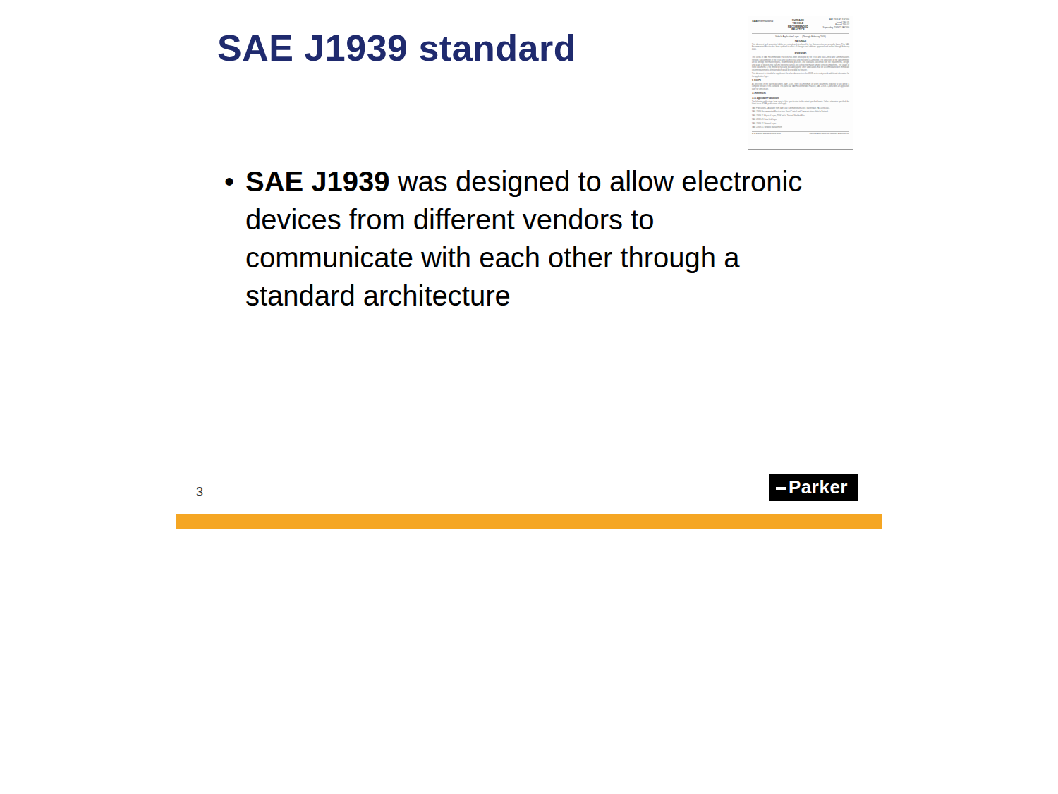SAE J1939 standard
SAEInternational
SURFACE
VEHICLE
RECOMMENDED
PRACTICE
SAE J1939 R1 JUN2000
Issued 1994-05
Revised 2000-07
Superseding J1939-71 JAN2000
Vehicle Application Layer — (Through February 2000)
RATIONALE
This document and associated tables are revised and developed by the Subcommittee on a regular basis. This SAE Recommended Practice has been updated to reflect all changes and additions approved and verified through February 2000.
FOREWORD
This series of SAE Recommended Practices has been developed by the Truck and Bus Control and Communications Network Subcommittee of the Truck and Bus Electrical and Electronics Committee. The objectives of the subcommittee are to develop information reports, recommended practices, and standards concerned with the requirements, design, and usage of devices that transmit electronic signals and control information among vehicle components. The usage of these documents is not limited to truck and bus applications; other applications may be accommodated with immediate system requirements definition which would be provided by the user.
This document is intended to supplement the other documents in the J1939 series and provide additional information for the application layer.
1. SCOPE
As described in the parent document, SAE J1939, there is a minimum of seven documents required to fully define a complete version of this standard. This particular SAE Recommended Practice, SAE J1939-71, describes an application layer for vehicle use.
1.1 References
1.1.1 Applicable Publications
The following publications form a part of this specification to the extent specified herein. Unless otherwise specified, the latest issue of SAE publications shall apply.
SAE Publications—Available from SAE, 400 Commonwealth Drive, Warrendale, PA 15096-0001.
SAE J1939 Recommended Practice for a Serial Control and Communications Vehicle Network
SAE J1939-11 Physical Layer, 250K bits/s, Twisted Shielded Pair
SAE J1939-21 Data Link Layer
SAE J1939-31 Network Layer
SAE J1939-81 Network Management
SAE Technical Standards Board Rules Copyright 2000 Society of Automotive Engineers, Inc.
SAE J1939 was designed to allow electronic devices from different vendors to communicate with each other through a standard architecture
3
Parker